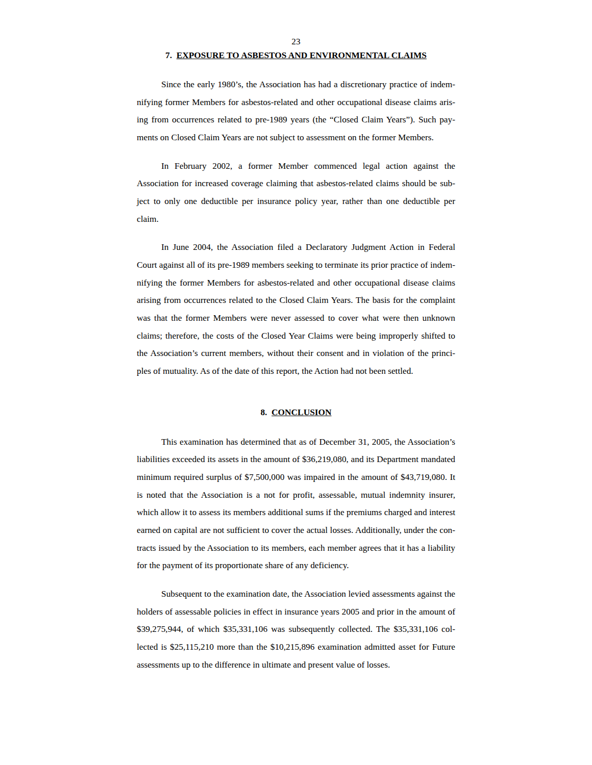23
7. EXPOSURE TO ASBESTOS AND ENVIRONMENTAL CLAIMS
Since the early 1980’s, the Association has had a discretionary practice of indemnifying former Members for asbestos-related and other occupational disease claims arising from occurrences related to pre-1989 years (the “Closed Claim Years”). Such payments on Closed Claim Years are not subject to assessment on the former Members.
In February 2002, a former Member commenced legal action against the Association for increased coverage claiming that asbestos-related claims should be subject to only one deductible per insurance policy year, rather than one deductible per claim.
In June 2004, the Association filed a Declaratory Judgment Action in Federal Court against all of its pre-1989 members seeking to terminate its prior practice of indemnifying the former Members for asbestos-related and other occupational disease claims arising from occurrences related to the Closed Claim Years. The basis for the complaint was that the former Members were never assessed to cover what were then unknown claims; therefore, the costs of the Closed Year Claims were being improperly shifted to the Association’s current members, without their consent and in violation of the principles of mutuality. As of the date of this report, the Action had not been settled.
8. CONCLUSION
This examination has determined that as of December 31, 2005, the Association’s liabilities exceeded its assets in the amount of $36,219,080, and its Department mandated minimum required surplus of $7,500,000 was impaired in the amount of $43,719,080. It is noted that the Association is a not for profit, assessable, mutual indemnity insurer, which allow it to assess its members additional sums if the premiums charged and interest earned on capital are not sufficient to cover the actual losses. Additionally, under the contracts issued by the Association to its members, each member agrees that it has a liability for the payment of its proportionate share of any deficiency.
Subsequent to the examination date, the Association levied assessments against the holders of assessable policies in effect in insurance years 2005 and prior in the amount of $39,275,944, of which $35,331,106 was subsequently collected. The $35,331,106 collected is $25,115,210 more than the $10,215,896 examination admitted asset for Future assessments up to the difference in ultimate and present value of losses.